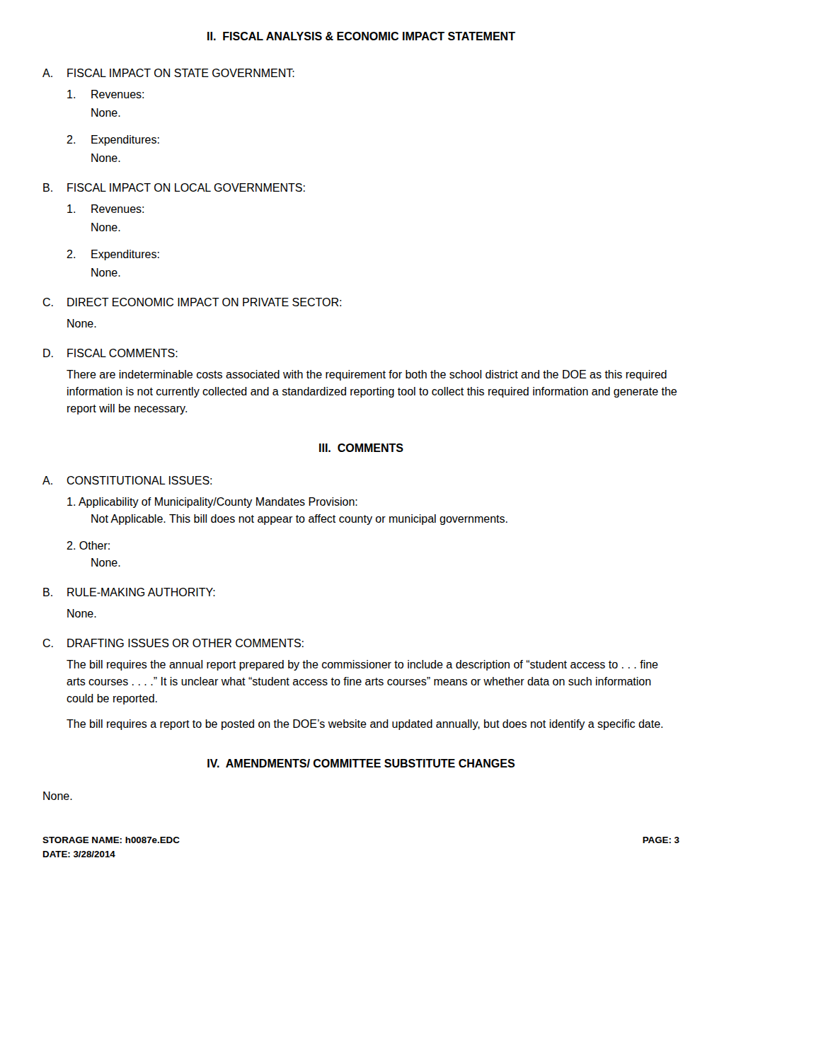II. FISCAL ANALYSIS & ECONOMIC IMPACT STATEMENT
A. FISCAL IMPACT ON STATE GOVERNMENT:
1. Revenues:
None.
2. Expenditures:
None.
B. FISCAL IMPACT ON LOCAL GOVERNMENTS:
1. Revenues:
None.
2. Expenditures:
None.
C. DIRECT ECONOMIC IMPACT ON PRIVATE SECTOR:
None.
D. FISCAL COMMENTS:
There are indeterminable costs associated with the requirement for both the school district and the DOE as this required information is not currently collected and a standardized reporting tool to collect this required information and generate the report will be necessary.
III. COMMENTS
A. CONSTITUTIONAL ISSUES:
1. Applicability of Municipality/County Mandates Provision:
Not Applicable. This bill does not appear to affect county or municipal governments.
2. Other:
None.
B. RULE-MAKING AUTHORITY:
None.
C. DRAFTING ISSUES OR OTHER COMMENTS:
The bill requires the annual report prepared by the commissioner to include a description of “student access to . . . fine arts courses . . . .” It is unclear what “student access to fine arts courses” means or whether data on such information could be reported.
The bill requires a report to be posted on the DOE’s website and updated annually, but does not identify a specific date.
IV. AMENDMENTS/ COMMITTEE SUBSTITUTE CHANGES
None.
STORAGE NAME: h0087e.EDC
DATE: 3/28/2014
PAGE: 3